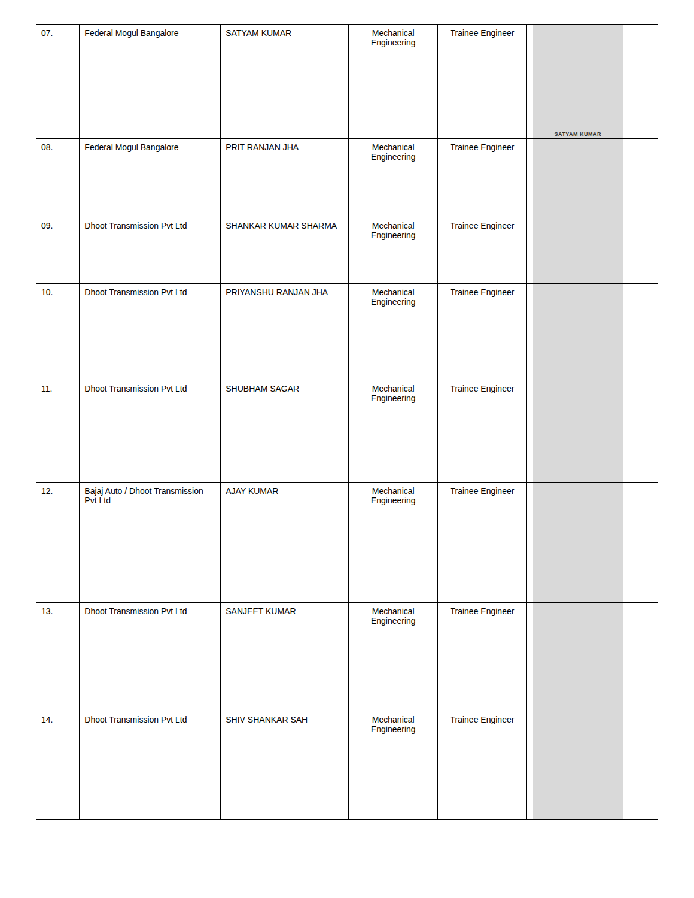| 07. | Federal Mogul Bangalore | SATYAM KUMAR | Mechanical Engineering | Trainee Engineer | SATYAM KUMAR |
| 08. | Federal Mogul Bangalore | PRIT RANJAN JHA | Mechanical Engineering | Trainee Engineer | |
| 09. | Dhoot Transmission Pvt Ltd | SHANKAR KUMAR SHARMA | Mechanical Engineering | Trainee Engineer | |
| 10. | Dhoot Transmission Pvt Ltd | PRIYANSHU RANJAN JHA | Mechanical Engineering | Trainee Engineer | |
| 11. | Dhoot Transmission Pvt Ltd | SHUBHAM SAGAR | Mechanical Engineering | Trainee Engineer | |
| 12. | Bajaj Auto / Dhoot Transmission Pvt Ltd | AJAY KUMAR | Mechanical Engineering | Trainee Engineer | |
| 13. | Dhoot Transmission Pvt Ltd | SANJEET KUMAR | Mechanical Engineering | Trainee Engineer | |
| 14. | Dhoot Transmission Pvt Ltd | SHIV SHANKAR SAH | Mechanical Engineering | Trainee Engineer | |